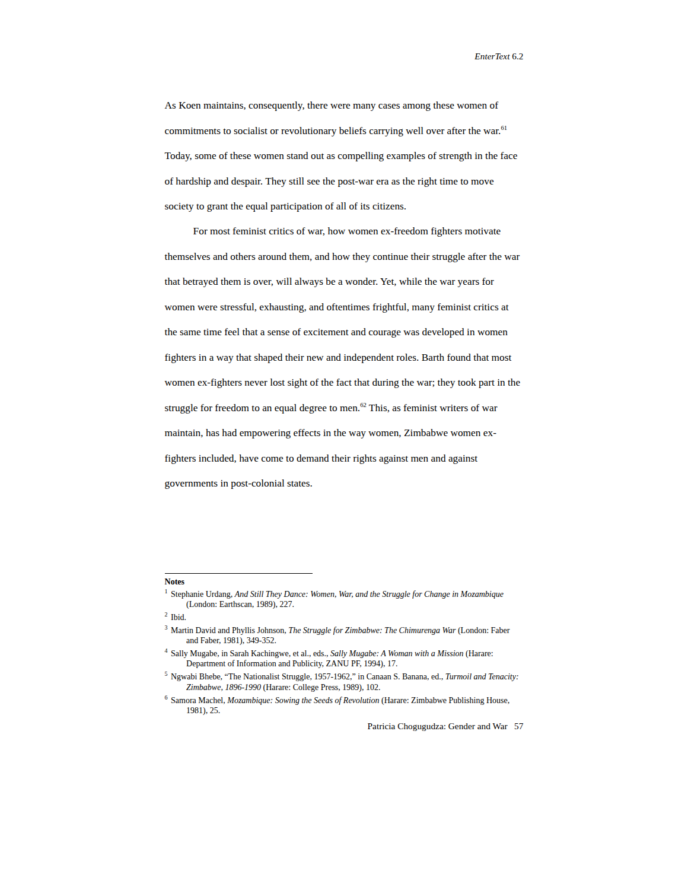EnterText 6.2
As Koen maintains, consequently, there were many cases among these women of commitments to socialist or revolutionary beliefs carrying well over after the war.61 Today, some of these women stand out as compelling examples of strength in the face of hardship and despair. They still see the post-war era as the right time to move society to grant the equal participation of all of its citizens.
For most feminist critics of war, how women ex-freedom fighters motivate themselves and others around them, and how they continue their struggle after the war that betrayed them is over, will always be a wonder. Yet, while the war years for women were stressful, exhausting, and oftentimes frightful, many feminist critics at the same time feel that a sense of excitement and courage was developed in women fighters in a way that shaped their new and independent roles. Barth found that most women ex-fighters never lost sight of the fact that during the war; they took part in the struggle for freedom to an equal degree to men.62 This, as feminist writers of war maintain, has had empowering effects in the way women, Zimbabwe women ex-fighters included, have come to demand their rights against men and against governments in post-colonial states.
Notes
1 Stephanie Urdang, And Still They Dance: Women, War, and the Struggle for Change in Mozambique(London: Earthscan, 1989), 227.
2 Ibid.
3 Martin David and Phyllis Johnson, The Struggle for Zimbabwe: The Chimurenga War (London: Faberand Faber, 1981), 349-352.
4 Sally Mugabe, in Sarah Kachingwe, et al., eds., Sally Mugabe: A Woman with a Mission (Harare:Department of Information and Publicity, ZANU PF, 1994), 17.
5 Ngwabi Bhebe, “The Nationalist Struggle, 1957-1962,” in Canaan S. Banana, ed., Turmoil and Tenacity: Zimbabwe, 1896-1990 (Harare: College Press, 1989), 102.
6 Samora Machel, Mozambique: Sowing the Seeds of Revolution (Harare: Zimbabwe Publishing House,1981), 25.
Patricia Chogugudza: Gender and War 57